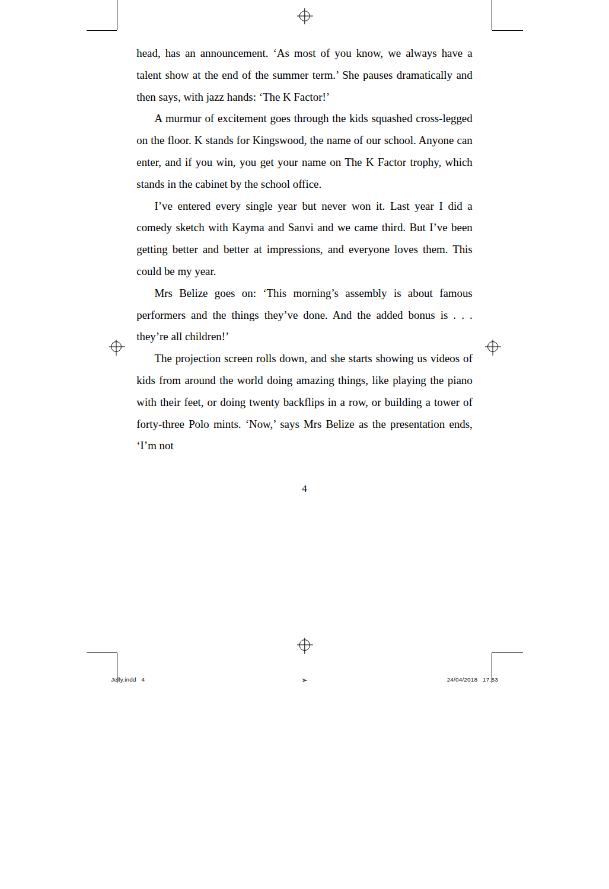head, has an announcement. ‘As most of you know, we always have a talent show at the end of the summer term.’ She pauses dramatically and then says, with jazz hands: ‘The K Factor!’
A murmur of excitement goes through the kids squashed cross-legged on the floor. K stands for Kingswood, the name of our school. Anyone can enter, and if you win, you get your name on The K Factor trophy, which stands in the cabinet by the school office.
I’ve entered every single year but never won it. Last year I did a comedy sketch with Kayma and Sanvi and we came third. But I’ve been getting better and better at impressions, and everyone loves them. This could be my year.
Mrs Belize goes on: ‘This morning’s assembly is about famous performers and the things they’ve done. And the added bonus is . . . they’re all children!’
The projection screen rolls down, and she starts showing us videos of kids from around the world doing amazing things, like playing the piano with their feet, or doing twenty backflips in a row, or building a tower of forty-three Polo mints. ‘Now,’ says Mrs Belize as the presentation ends, ‘I’m not
4
Jelly.indd 4 ➢ 24/04/2018 17:53